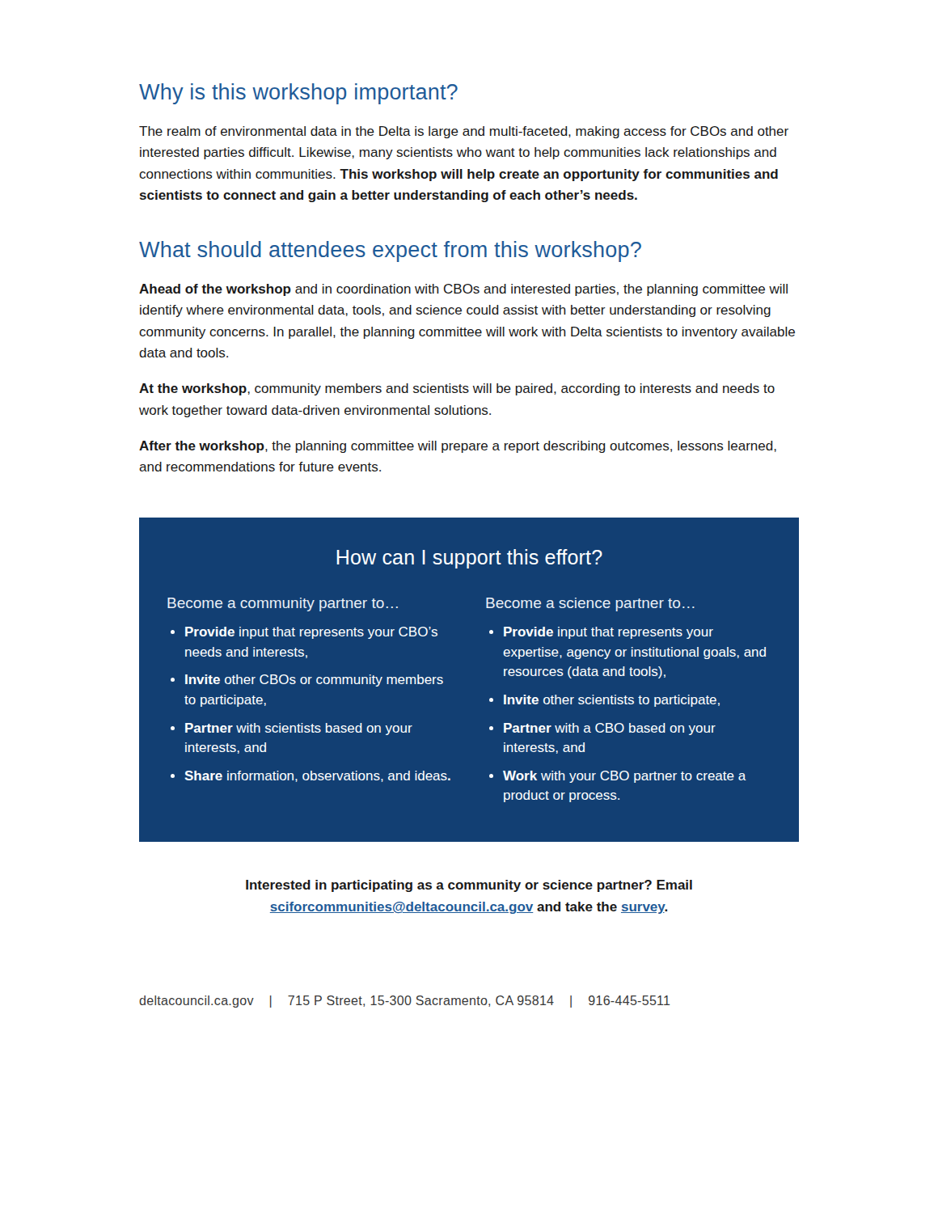Why is this workshop important?
The realm of environmental data in the Delta is large and multi-faceted, making access for CBOs and other interested parties difficult. Likewise, many scientists who want to help communities lack relationships and connections within communities. This workshop will help create an opportunity for communities and scientists to connect and gain a better understanding of each other’s needs.
What should attendees expect from this workshop?
Ahead of the workshop and in coordination with CBOs and interested parties, the planning committee will identify where environmental data, tools, and science could assist with better understanding or resolving community concerns. In parallel, the planning committee will work with Delta scientists to inventory available data and tools.
At the workshop, community members and scientists will be paired, according to interests and needs to work together toward data-driven environmental solutions.
After the workshop, the planning committee will prepare a report describing outcomes, lessons learned, and recommendations for future events.
How can I support this effort?
Become a community partner to…
Provide input that represents your CBO’s needs and interests,
Invite other CBOs or community members to participate,
Partner with scientists based on your interests, and
Share information, observations, and ideas.
Become a science partner to…
Provide input that represents your expertise, agency or institutional goals, and resources (data and tools),
Invite other scientists to participate,
Partner with a CBO based on your interests, and
Work with your CBO partner to create a product or process.
Interested in participating as a community or science partner? Email
sciforcommunities@deltacouncil.ca.gov and take the survey.
deltacouncil.ca.gov | 715 P Street, 15-300 Sacramento, CA 95814 | 916-445-5511